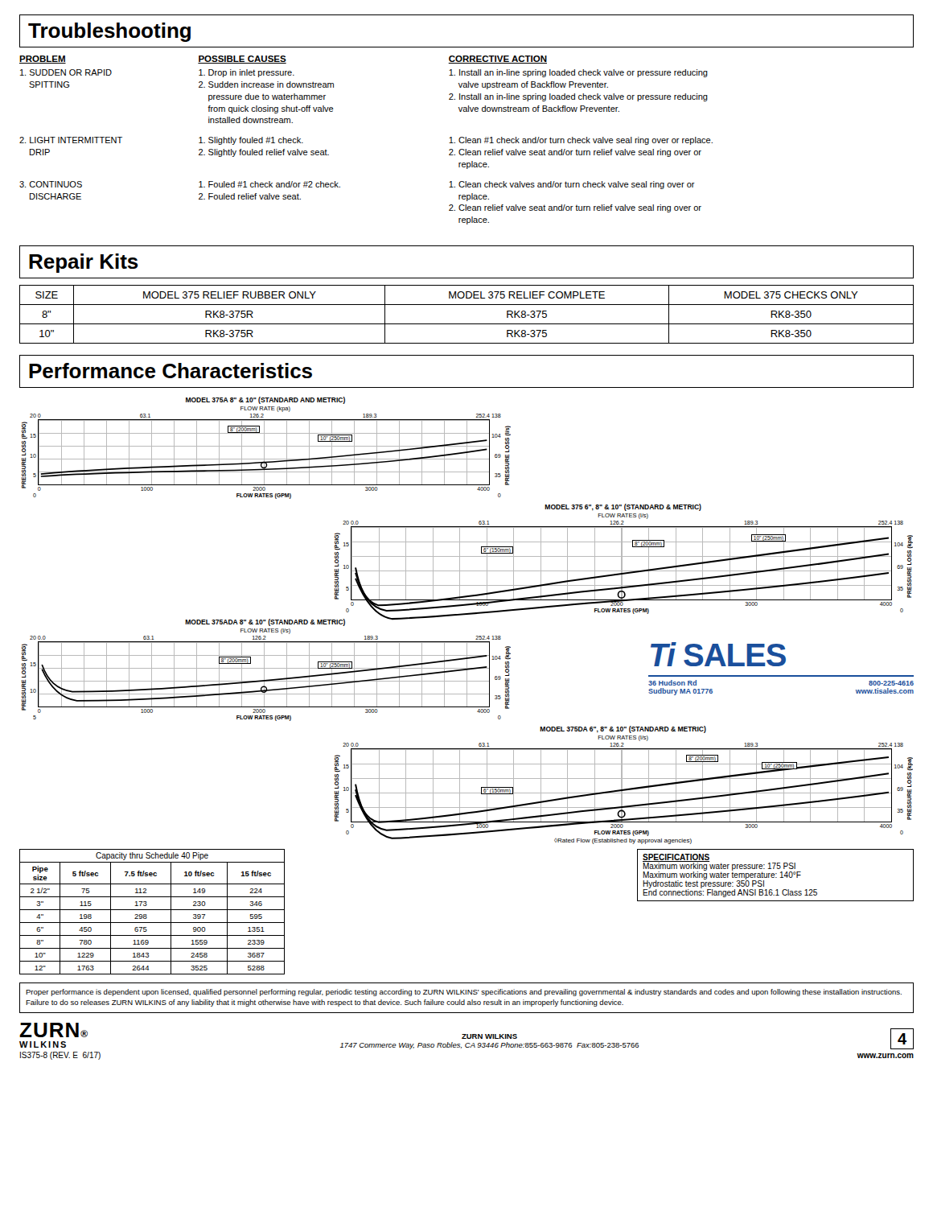Troubleshooting
| PROBLEM | POSSIBLE CAUSES | CORRECTIVE ACTION |
| --- | --- | --- |
| 1. SUDDEN OR RAPID SPITTING | 1. Drop in inlet pressure. 2. Sudden increase in downstream pressure due to waterhammer from quick closing shut-off valve installed downstream. | 1. Install an in-line spring loaded check valve or pressure reducing valve upstream of Backflow Preventer. 2. Install an in-line spring loaded check valve or pressure reducing valve downstream of Backflow Preventer. |
| 2. LIGHT INTERMITTENT DRIP | 1. Slightly fouled #1 check. 2. Slightly fouled relief valve seat. | 1. Clean #1 check and/or turn check valve seal ring over or replace. 2. Clean relief valve seat and/or turn relief valve seal ring over or replace. |
| 3. CONTINUOS DISCHARGE | 1. Fouled #1 check and/or #2 check. 2. Fouled relief valve seat. | 1. Clean check valves and/or turn check valve seal ring over or replace. 2. Clean relief valve seat and/or turn relief valve seal ring over or replace. |
Repair Kits
| SIZE | MODEL 375 RELIEF RUBBER ONLY | MODEL 375 RELIEF COMPLETE | MODEL 375 CHECKS ONLY |
| --- | --- | --- | --- |
| 8" | RK8-375R | RK8-375 | RK8-350 |
| 10" | RK8-375R | RK8-375 | RK8-350 |
Performance Characteristics
MODEL 375A 8" & 10" (STANDARD AND METRIC)
FLOW RATE (kpa)
PRESSURE LOSS (PSIG)
20151050
063.1126.2189.3252.4
8" (200mm) 10" (250mm)
01000200030004000
FLOW RATES (GPM)
13810469350
PRESSURE LOSS (l/s)
MODEL 375 6", 8" & 10" (STANDARD & METRIC)
FLOW RATES (l/s)
PRESSURE LOSS (PSIG)
20151050
0.063.1126.2189.3252.4
6" (150mm) 8" (200mm) 10" (250mm)
01000200030004000
FLOW RATES (GPM)
13810469350
PRESSURE LOSS (kpa)
MODEL 375ADA 8" & 10" (STANDARD & METRIC)
FLOW RATES (l/s)
PRESSURE LOSS (PSIG)
2015105
0.063.1126.2189.3252.4
8" (200mm) 10" (250mm)
01000200030004000
FLOW RATES (GPM)
13810469350
PRESSURE LOSS (kpa)
Ti SALES
36 Hudson Rd
Sudbury MA 01776 800-225-4616
www.tisales.com
MODEL 375DA 6", 8" & 10" (STANDARD & METRIC)
FLOW RATES (l/s)
PRESSURE LOSS (PSIG)
20151050
0.063.1126.2189.3252.4
6" (150mm) 8" (200mm) 10" (250mm)
01000200030004000
FLOW RATES (GPM)
13810469350
PRESSURE LOSS (kpa)
◊Rated Flow (Established by approval agencies)
Capacity thru Schedule 40 Pipe
| Pipe size | 5 ft/sec | 7.5 ft/sec | 10 ft/sec | 15 ft/sec |
| --- | --- | --- | --- | --- |
| 2 1/2" | 75 | 112 | 149 | 224 |
| 3" | 115 | 173 | 230 | 346 |
| 4" | 198 | 298 | 397 | 595 |
| 6" | 450 | 675 | 900 | 1351 |
| 8" | 780 | 1169 | 1559 | 2339 |
| 10" | 1229 | 1843 | 2458 | 3687 |
| 12" | 1763 | 2644 | 3525 | 5288 |
SPECIFICATIONS
Maximum working water pressure: 175 PSI
Maximum working water temperature: 140°F
Hydrostatic test pressure: 350 PSI
End connections: Flanged ANSI B16.1 Class 125
Proper performance is dependent upon licensed, qualified personnel performing regular, periodic testing according to ZURN WILKINS' specifications and prevailing governmental & industry standards and codes and upon following these installation instructions. Failure to do so releases ZURN WILKINS of any liability that it might otherwise have with respect to that device. Such failure could also result in an improperly functioning device.
ZURN®
WILKINS
ZURN WILKINS
1747 Commerce Way, Paso Robles, CA 93446 Phone: 855-663-9876 Fax: 805-238-5766
4
IS375-8 (REV. E 6/17) www.zurn.com